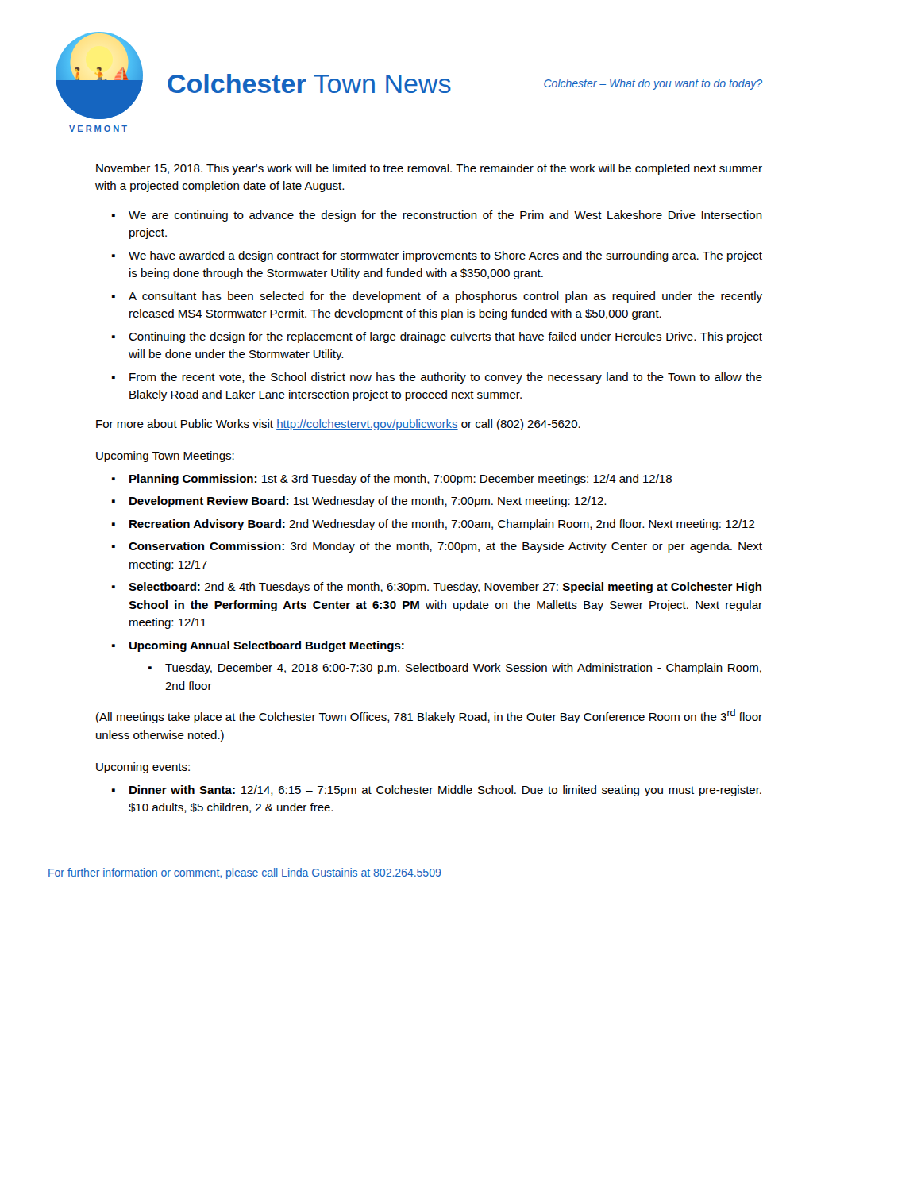🚶🏃⛵
VERMONT
Colchester Town News
Colchester – What do you want to do today?
November 15, 2018. This year's work will be limited to tree removal. The remainder of the work will be completed next summer with a projected completion date of late August.
We are continuing to advance the design for the reconstruction of the Prim and West Lakeshore Drive Intersection project.
We have awarded a design contract for stormwater improvements to Shore Acres and the surrounding area. The project is being done through the Stormwater Utility and funded with a $350,000 grant.
A consultant has been selected for the development of a phosphorus control plan as required under the recently released MS4 Stormwater Permit. The development of this plan is being funded with a $50,000 grant.
Continuing the design for the replacement of large drainage culverts that have failed under Hercules Drive. This project will be done under the Stormwater Utility.
From the recent vote, the School district now has the authority to convey the necessary land to the Town to allow the Blakely Road and Laker Lane intersection project to proceed next summer.
For more about Public Works visit http://colchestervt.gov/publicworks or call (802) 264-5620.
Upcoming Town Meetings:
Planning Commission: 1st & 3rd Tuesday of the month, 7:00pm: December meetings: 12/4 and 12/18
Development Review Board: 1st Wednesday of the month, 7:00pm. Next meeting: 12/12.
Recreation Advisory Board: 2nd Wednesday of the month, 7:00am, Champlain Room, 2nd floor. Next meeting: 12/12
Conservation Commission: 3rd Monday of the month, 7:00pm, at the Bayside Activity Center or per agenda. Next meeting: 12/17
Selectboard: 2nd & 4th Tuesdays of the month, 6:30pm. Tuesday, November 27: Special meeting at Colchester High School in the Performing Arts Center at 6:30 PM with update on the Malletts Bay Sewer Project. Next regular meeting: 12/11
Upcoming Annual Selectboard Budget Meetings:
Tuesday, December 4, 2018 6:00-7:30 p.m. Selectboard Work Session with Administration - Champlain Room, 2nd floor
(All meetings take place at the Colchester Town Offices, 781 Blakely Road, in the Outer Bay Conference Room on the 3rd floor unless otherwise noted.)
Upcoming events:
Dinner with Santa: 12/14, 6:15 – 7:15pm at Colchester Middle School. Due to limited seating you must pre-register. $10 adults, $5 children, 2 & under free.
For further information or comment, please call Linda Gustainis at 802.264.5509